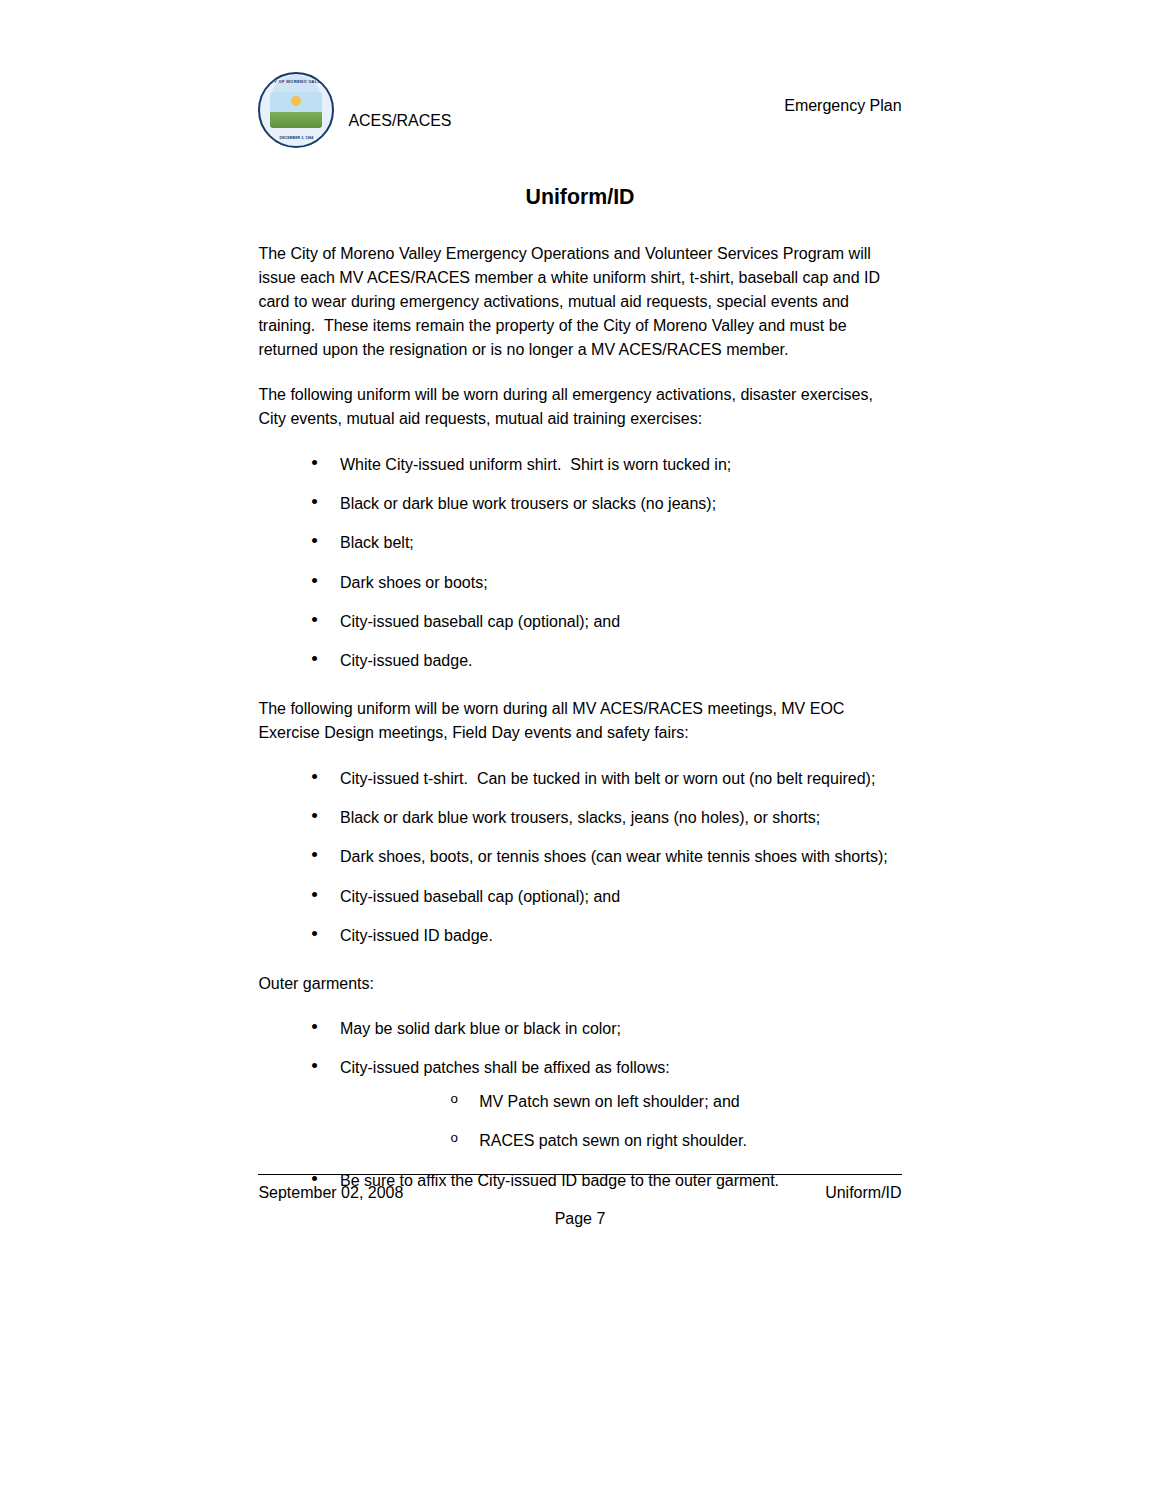ACES/RACES
Emergency Plan
Uniform/ID
The City of Moreno Valley Emergency Operations and Volunteer Services Program will issue each MV ACES/RACES member a white uniform shirt, t-shirt, baseball cap and ID card to wear during emergency activations, mutual aid requests, special events and training. These items remain the property of the City of Moreno Valley and must be returned upon the resignation or is no longer a MV ACES/RACES member.
The following uniform will be worn during all emergency activations, disaster exercises, City events, mutual aid requests, mutual aid training exercises:
White City-issued uniform shirt. Shirt is worn tucked in;
Black or dark blue work trousers or slacks (no jeans);
Black belt;
Dark shoes or boots;
City-issued baseball cap (optional); and
City-issued badge.
The following uniform will be worn during all MV ACES/RACES meetings, MV EOC Exercise Design meetings, Field Day events and safety fairs:
City-issued t-shirt. Can be tucked in with belt or worn out (no belt required);
Black or dark blue work trousers, slacks, jeans (no holes), or shorts;
Dark shoes, boots, or tennis shoes (can wear white tennis shoes with shorts);
City-issued baseball cap (optional); and
City-issued ID badge.
Outer garments:
May be solid dark blue or black in color;
City-issued patches shall be affixed as follows:
MV Patch sewn on left shoulder; and
RACES patch sewn on right shoulder.
Be sure to affix the City-issued ID badge to the outer garment.
September 02, 2008 Uniform/ID
Page 7